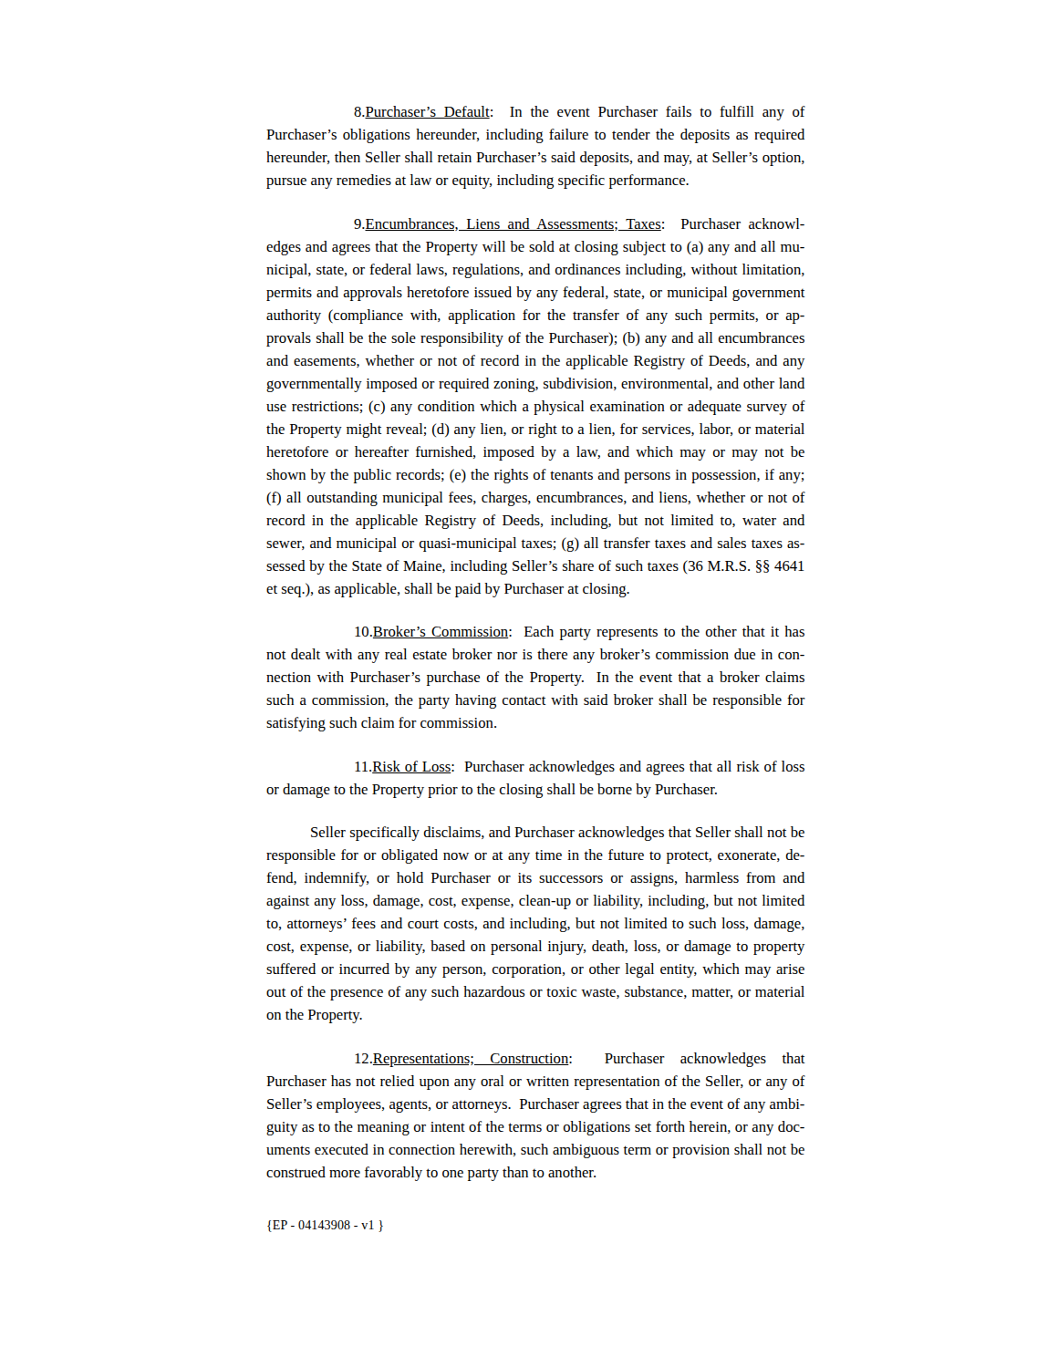8. Purchaser’s Default: In the event Purchaser fails to fulfill any of Purchaser’s obligations hereunder, including failure to tender the deposits as required hereunder, then Seller shall retain Purchaser’s said deposits, and may, at Seller’s option, pursue any remedies at law or equity, including specific performance.
9. Encumbrances, Liens and Assessments; Taxes: Purchaser acknowledges and agrees that the Property will be sold at closing subject to (a) any and all municipal, state, or federal laws, regulations, and ordinances including, without limitation, permits and approvals heretofore issued by any federal, state, or municipal government authority (compliance with, application for the transfer of any such permits, or approvals shall be the sole responsibility of the Purchaser); (b) any and all encumbrances and easements, whether or not of record in the applicable Registry of Deeds, and any governmentally imposed or required zoning, subdivision, environmental, and other land use restrictions; (c) any condition which a physical examination or adequate survey of the Property might reveal; (d) any lien, or right to a lien, for services, labor, or material heretofore or hereafter furnished, imposed by a law, and which may or may not be shown by the public records; (e) the rights of tenants and persons in possession, if any; (f) all outstanding municipal fees, charges, encumbrances, and liens, whether or not of record in the applicable Registry of Deeds, including, but not limited to, water and sewer, and municipal or quasi-municipal taxes; (g) all transfer taxes and sales taxes assessed by the State of Maine, including Seller’s share of such taxes (36 M.R.S. §§ 4641 et seq.), as applicable, shall be paid by Purchaser at closing.
10. Broker’s Commission: Each party represents to the other that it has not dealt with any real estate broker nor is there any broker’s commission due in connection with Purchaser’s purchase of the Property. In the event that a broker claims such a commission, the party having contact with said broker shall be responsible for satisfying such claim for commission.
11. Risk of Loss: Purchaser acknowledges and agrees that all risk of loss or damage to the Property prior to the closing shall be borne by Purchaser.
Seller specifically disclaims, and Purchaser acknowledges that Seller shall not be responsible for or obligated now or at any time in the future to protect, exonerate, defend, indemnify, or hold Purchaser or its successors or assigns, harmless from and against any loss, damage, cost, expense, clean-up or liability, including, but not limited to, attorneys’ fees and court costs, and including, but not limited to such loss, damage, cost, expense, or liability, based on personal injury, death, loss, or damage to property suffered or incurred by any person, corporation, or other legal entity, which may arise out of the presence of any such hazardous or toxic waste, substance, matter, or material on the Property.
12. Representations; Construction: Purchaser acknowledges that Purchaser has not relied upon any oral or written representation of the Seller, or any of Seller’s employees, agents, or attorneys. Purchaser agrees that in the event of any ambiguity as to the meaning or intent of the terms or obligations set forth herein, or any documents executed in connection herewith, such ambiguous term or provision shall not be construed more favorably to one party than to another.
{EP - 04143908 - v1 }